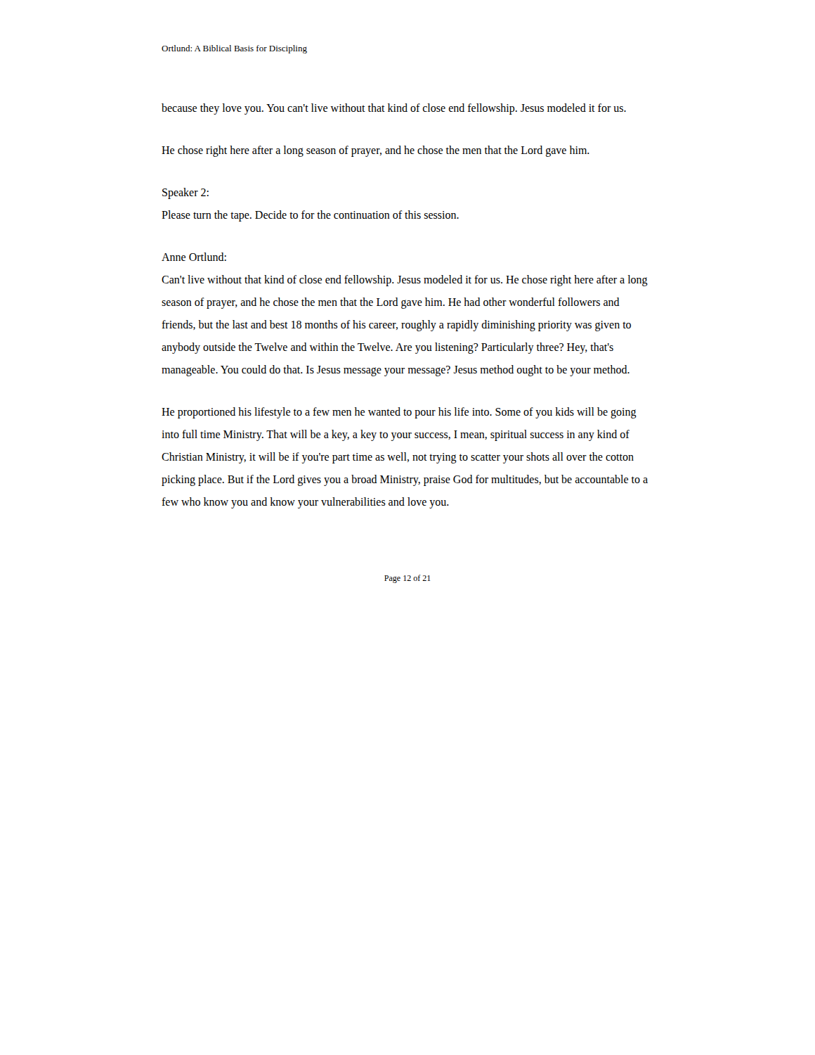Ortlund: A Biblical Basis for Discipling
because they love you. You can't live without that kind of close end fellowship. Jesus modeled it for us.
He chose right here after a long season of prayer, and he chose the men that the Lord gave him.
Speaker 2:
Please turn the tape. Decide to for the continuation of this session.
Anne Ortlund:
Can't live without that kind of close end fellowship. Jesus modeled it for us. He chose right here after a long season of prayer, and he chose the men that the Lord gave him. He had other wonderful followers and friends, but the last and best 18 months of his career, roughly a rapidly diminishing priority was given to anybody outside the Twelve and within the Twelve. Are you listening? Particularly three? Hey, that's manageable. You could do that. Is Jesus message your message? Jesus method ought to be your method.
He proportioned his lifestyle to a few men he wanted to pour his life into. Some of you kids will be going into full time Ministry. That will be a key, a key to your success, I mean, spiritual success in any kind of Christian Ministry, it will be if you're part time as well, not trying to scatter your shots all over the cotton picking place. But if the Lord gives you a broad Ministry, praise God for multitudes, but be accountable to a few who know you and know your vulnerabilities and love you.
Page 12 of 21